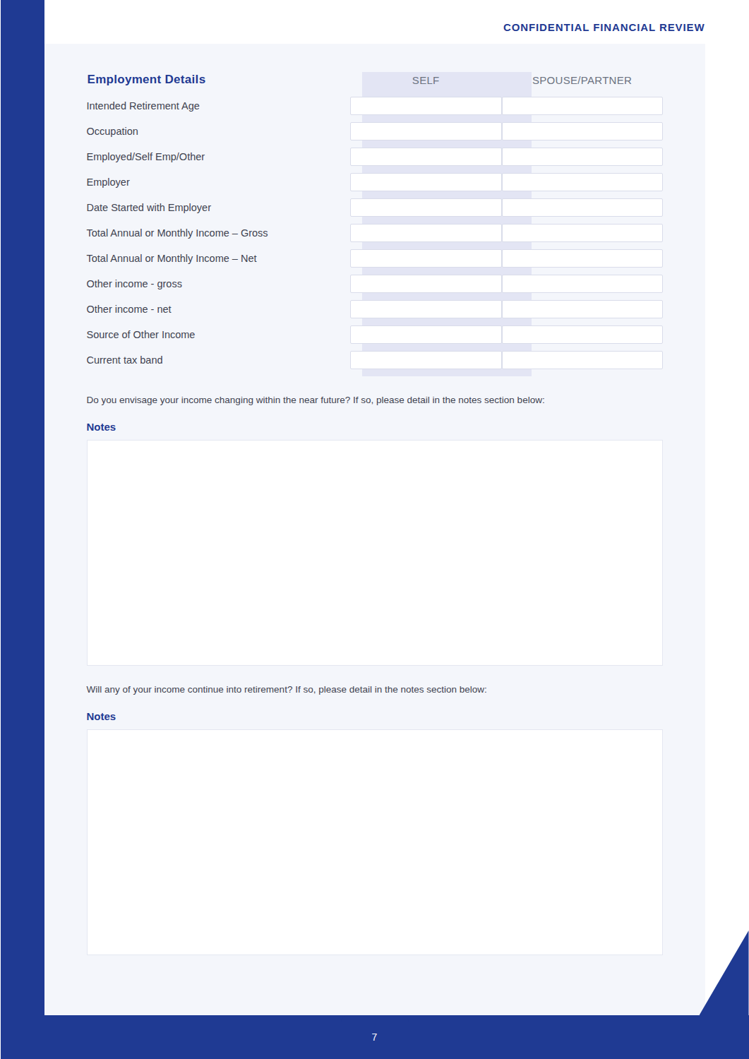Confidential Financial Review
| Employment Details | SELF | SPOUSE/PARTNER |
| --- | --- | --- |
| Intended Retirement Age | | |
| Occupation | | |
| Employed/Self Emp/Other | | |
| Employer | | |
| Date Started with Employer | | |
| Total Annual or Monthly Income – Gross | | |
| Total Annual or Monthly Income – Net | | |
| Other income - gross | | |
| Other income - net | | |
| Source of Other Income | | |
| Current tax band | | |
Do you envisage your income changing within the near future? If so, please detail in the notes section below:
Notes
Will any of your income continue into retirement? If so, please detail in the notes section below:
Notes
7